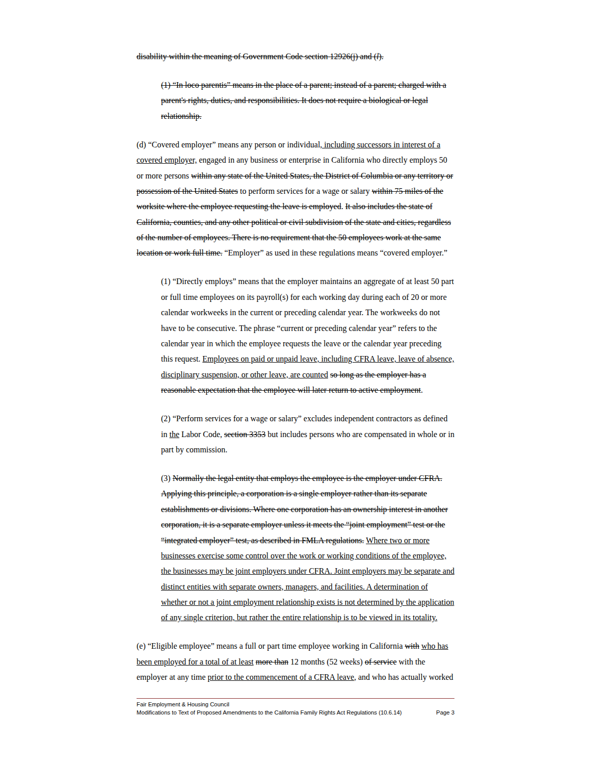disability within the meaning of Government Code section 12926(j) and (l).
(1) “In loco parentis” means in the place of a parent; instead of a parent; charged with a parent's rights, duties, and responsibilities. It does not require a biological or legal relationship.
(d) “Covered employer” means any person or individual, including successors in interest of a covered employer, engaged in any business or enterprise in California who directly employs 50 or more persons within any state of the United States, the District of Columbia or any territory or possession of the United States to perform services for a wage or salary within 75 miles of the worksite where the employee requesting the leave is employed. It also includes the state of California, counties, and any other political or civil subdivision of the state and cities, regardless of the number of employees. There is no requirement that the 50 employees work at the same location or work full time. “Employer” as used in these regulations means “covered employer.”
(1) “Directly employs” means that the employer maintains an aggregate of at least 50 part or full time employees on its payroll(s) for each working day during each of 20 or more calendar workweeks in the current or preceding calendar year. The workweeks do not have to be consecutive. The phrase “current or preceding calendar year” refers to the calendar year in which the employee requests the leave or the calendar year preceding this request. Employees on paid or unpaid leave, including CFRA leave, leave of absence, disciplinary suspension, or other leave, are counted so long as the employer has a reasonable expectation that the employee will later return to active employment.
(2) “Perform services for a wage or salary” excludes independent contractors as defined in the Labor Code, section 3353 but includes persons who are compensated in whole or in part by commission.
(3) Normally the legal entity that employs the employee is the employer under CFRA. Applying this principle, a corporation is a single employer rather than its separate establishments or divisions. Where one corporation has an ownership interest in another corporation, it is a separate employer unless it meets the “joint employment” test or the “integrated employer” test, as described in FMLA regulations. Where two or more businesses exercise some control over the work or working conditions of the employee, the businesses may be joint employers under CFRA. Joint employers may be separate and distinct entities with separate owners, managers, and facilities. A determination of whether or not a joint employment relationship exists is not determined by the application of any single criterion, but rather the entire relationship is to be viewed in its totality.
(e) “Eligible employee” means a full or part time employee working in California with who has been employed for a total of at least more than 12 months (52 weeks) of service with the employer at any time prior to the commencement of a CFRA leave, and who has actually worked
Fair Employment & Housing Council
Modifications to Text of Proposed Amendments to the California Family Rights Act Regulations (10.6.14)
Page 3